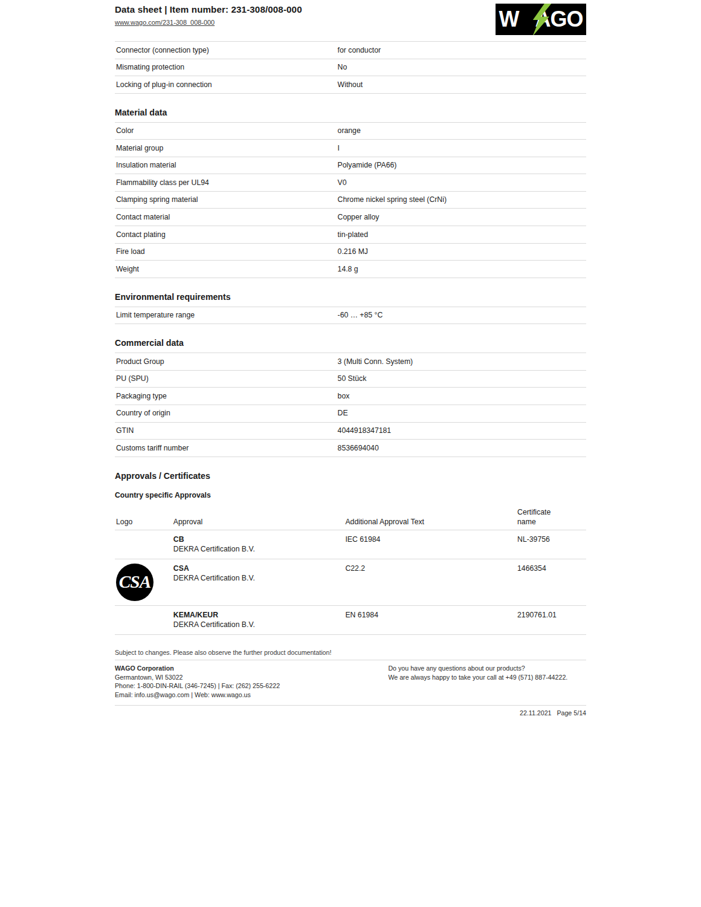Data sheet | Item number: 231-308/008-000
www.wago.com/231-308_008-000
W AGO
| Connector (connection type) | for conductor |
| Mismating protection | No |
| Locking of plug-in connection | Without |
Material data
| Color | orange |
| Material group | I |
| Insulation material | Polyamide (PA66) |
| Flammability class per UL94 | V0 |
| Clamping spring material | Chrome nickel spring steel (CrNi) |
| Contact material | Copper alloy |
| Contact plating | tin-plated |
| Fire load | 0.216 MJ |
| Weight | 14.8 g |
Environmental requirements
| Limit temperature range | -60 … +85 °C |
Commercial data
| Product Group | 3 (Multi Conn. System) |
| PU (SPU) | 50 Stück |
| Packaging type | box |
| Country of origin | DE |
| GTIN | 4044918347181 |
| Customs tariff number | 8536694040 |
Approvals / Certificates
Country specific Approvals
| Logo | Approval | Additional Approval Text | Certificate name |
| --- | --- | --- | --- |
| | CB DEKRA Certification B.V. | IEC 61984 | NL-39756 |
| CSA | CSA DEKRA Certification B.V. | C22.2 | 1466354 |
| | KEMA/KEUR DEKRA Certification B.V. | EN 61984 | 2190761.01 |
Subject to changes. Please also observe the further product documentation!
WAGO Corporation
Germantown, WI 53022
Phone: 1-800-DIN-RAIL (346-7245) | Fax: (262) 255-6222
Email: info.us@wago.com | Web: www.wago.us
Do you have any questions about our products?
We are always happy to take your call at +49 (571) 887-44222.
22.11.2021 Page 5/14